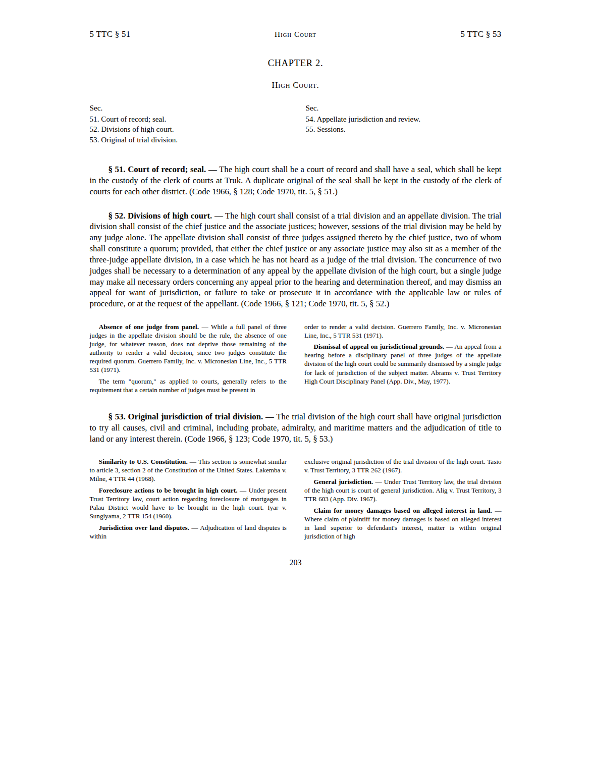5 TTC § 51 High Court 5 TTC § 53
CHAPTER 2.
High Court.
Sec.
51. Court of record; seal.
52. Divisions of high court.
53. Original of trial division.
Sec.
54. Appellate jurisdiction and review.
55. Sessions.
§ 51. Court of record; seal. — The high court shall be a court of record and shall have a seal, which shall be kept in the custody of the clerk of courts at Truk. A duplicate original of the seal shall be kept in the custody of the clerk of courts for each other district. (Code 1966, § 128; Code 1970, tit. 5, § 51.)
§ 52. Divisions of high court. — The high court shall consist of a trial division and an appellate division. The trial division shall consist of the chief justice and the associate justices; however, sessions of the trial division may be held by any judge alone. The appellate division shall consist of three judges assigned thereto by the chief justice, two of whom shall constitute a quorum; provided, that either the chief justice or any associate justice may also sit as a member of the three-judge appellate division, in a case which he has not heard as a judge of the trial division. The concurrence of two judges shall be necessary to a determination of any appeal by the appellate division of the high court, but a single judge may make all necessary orders concerning any appeal prior to the hearing and determination thereof, and may dismiss an appeal for want of jurisdiction, or failure to take or prosecute it in accordance with the applicable law or rules of procedure, or at the request of the appellant. (Code 1966, § 121; Code 1970, tit. 5, § 52.)
Absence of one judge from panel. — While a full panel of three judges in the appellate division should be the rule, the absence of one judge, for whatever reason, does not deprive those remaining of the authority to render a valid decision, since two judges constitute the required quorum. Guerrero Family, Inc. v. Micronesian Line, Inc., 5 TTR 531 (1971).
The term "quorum," as applied to courts, generally refers to the requirement that a certain number of judges must be present in
order to render a valid decision. Guerrero Family, Inc. v. Micronesian Line, Inc., 5 TTR 531 (1971).
Dismissal of appeal on jurisdictional grounds. — An appeal from a hearing before a disciplinary panel of three judges of the appellate division of the high court could be summarily dismissed by a single judge for lack of jurisdiction of the subject matter. Abrams v. Trust Territory High Court Disciplinary Panel (App. Div., May, 1977).
§ 53. Original jurisdiction of trial division. — The trial division of the high court shall have original jurisdiction to try all causes, civil and criminal, including probate, admiralty, and maritime matters and the adjudication of title to land or any interest therein. (Code 1966, § 123; Code 1970, tit. 5, § 53.)
Similarity to U.S. Constitution. — This section is somewhat similar to article 3, section 2 of the Constitution of the United States. Lakemba v. Milne, 4 TTR 44 (1968).
Foreclosure actions to be brought in high court. — Under present Trust Territory law, court action regarding foreclosure of mortgages in Palau District would have to be brought in the high court. Iyar v. Sungiyama, 2 TTR 154 (1960).
Jurisdiction over land disputes. — Adjudication of land disputes is within
exclusive original jurisdiction of the trial division of the high court. Tasio v. Trust Territory, 3 TTR 262 (1967).
General jurisdiction. — Under Trust Territory law, the trial division of the high court is court of general jurisdiction. Alig v. Trust Territory, 3 TTR 603 (App. Div. 1967).
Claim for money damages based on alleged interest in land. — Where claim of plaintiff for money damages is based on alleged interest in land superior to defendant's interest, matter is within original jurisdiction of high
203